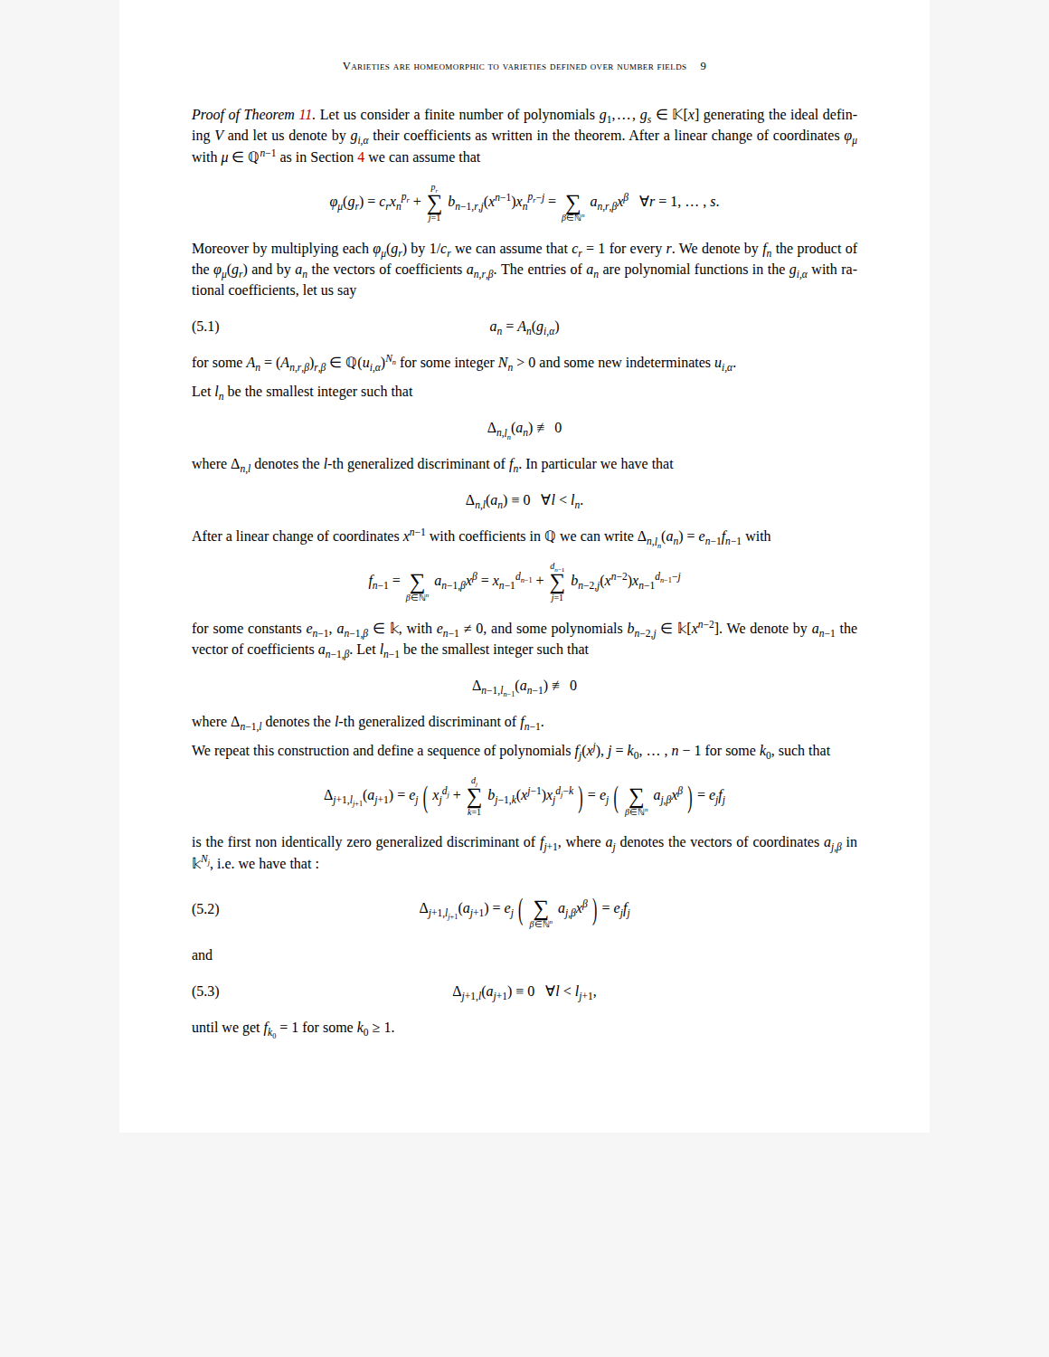Varieties are homeomorphic to varieties defined over number fields9
Proof of Theorem 11. Let us consider a finite number of polynomials g1, … , gs ∈ 𝕂[x] generating the ideal defining V and let us denote by gi,α their coefficients as written in the theorem. After a linear change of coordinates φμ with μ ∈ ℚn−1 as in Section 4 we can assume that
φμ(gr) = cr xnpr + pr∑j=1 bn−1,r,j(xn−1)xnpr−j = ∑β∈ℕn an,r,βxβ ∀r = 1, … , s.
Moreover by multiplying each φμ(gr) by 1/cr we can assume that cr = 1 for every r. We denote by fn the product of the φμ(gr) and by an the vectors of coefficients an,r,β. The entries of an are polynomial functions in the gi,α with rational coefficients, let us say
(5.1) an = An(gi,α)
for some An = (An,r,β)r,β ∈ ℚ(ui,α)Nn for some integer Nn > 0 and some new indeterminates ui,α.
Let ln be the smallest integer such that
Δn,ln(an) ≢ 0
where Δn,l denotes the l-th generalized discriminant of fn. In particular we have that
Δn,l(an) ≡ 0 ∀l < ln.
After a linear change of coordinates xn−1 with coefficients in ℚ we can write Δn,ln(an) = en−1fn−1 with
fn−1 = ∑β∈ℕn an−1,βxβ = xn−1dn−1 + dn−1∑j=1 bn−2,j(xn−2)xn−1dn−1−j
for some constants en−1, an−1,β ∈ 𝕜, with en−1 ≠ 0, and some polynomials bn−2,j ∈ 𝕜[xn−2]. We denote by an−1 the vector of coefficients an−1,β. Let ln−1 be the smallest integer such that
Δn−1,ln−1(an−1) ≢ 0
where Δn−1,l denotes the l-th generalized discriminant of fn−1.
We repeat this construction and define a sequence of polynomials fj(xj), j = k0, … , n − 1 for some k0, such that
Δj+1,lj+1(aj+1) = ej ( xjdj + dj∑k=1 bj−1,k(xj−1)xjdj−k ) = ej ( ∑β∈ℕn aj,βxβ ) = ej fj
is the first non identically zero generalized discriminant of fj+1, where aj denotes the vectors of coordinates aj,β in 𝕜Nj, i.e. we have that :
(5.2) Δj+1,lj+1(aj+1) = ej ( ∑β∈ℕn aj,βxβ ) = ej fj
and
(5.3) Δj+1,l(aj+1) ≡ 0 ∀l < lj+1,
until we get fk0 = 1 for some k0 ≥ 1.